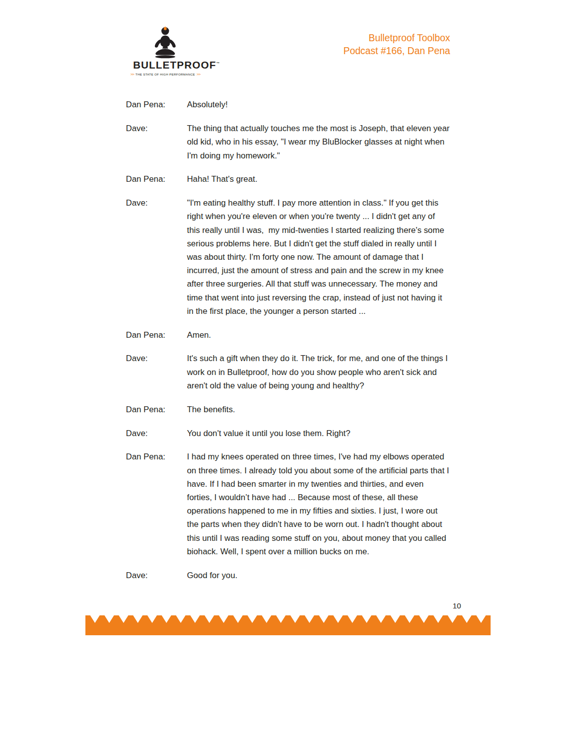BULLETPROOF™
>> THE STATE OF HIGH PERFORMANCE >>
Bulletproof Toolbox
Podcast #166, Dan Pena
Dan Pena:
Absolutely!
Dave:
The thing that actually touches me the most is Joseph, that eleven year old kid, who in his essay, "I wear my BluBlocker glasses at night when I'm doing my homework."
Dan Pena:
Haha! That's great.
Dave:
"I'm eating healthy stuff. I pay more attention in class." If you get this right when you're eleven or when you're twenty ... I didn't get any of this really until I was, my mid-twenties I started realizing there's some serious problems here. But I didn't get the stuff dialed in really until I was about thirty. I'm forty one now. The amount of damage that I incurred, just the amount of stress and pain and the screw in my knee after three surgeries. All that stuff was unnecessary. The money and time that went into just reversing the crap, instead of just not having it in the first place, the younger a person started ...
Dan Pena:
Amen.
Dave:
It's such a gift when they do it. The trick, for me, and one of the things I work on in Bulletproof, how do you show people who aren't sick and aren't old the value of being young and healthy?
Dan Pena:
The benefits.
Dave:
You don't value it until you lose them. Right?
Dan Pena:
I had my knees operated on three times, I've had my elbows operated on three times. I already told you about some of the artificial parts that I have. If I had been smarter in my twenties and thirties, and even forties, I wouldn’t have had ... Because most of these, all these operations happened to me in my fifties and sixties. I just, I wore out the parts when they didn't have to be worn out. I hadn't thought about this until I was reading some stuff on you, about money that you called biohack. Well, I spent over a million bucks on me.
Dave:
Good for you.
10